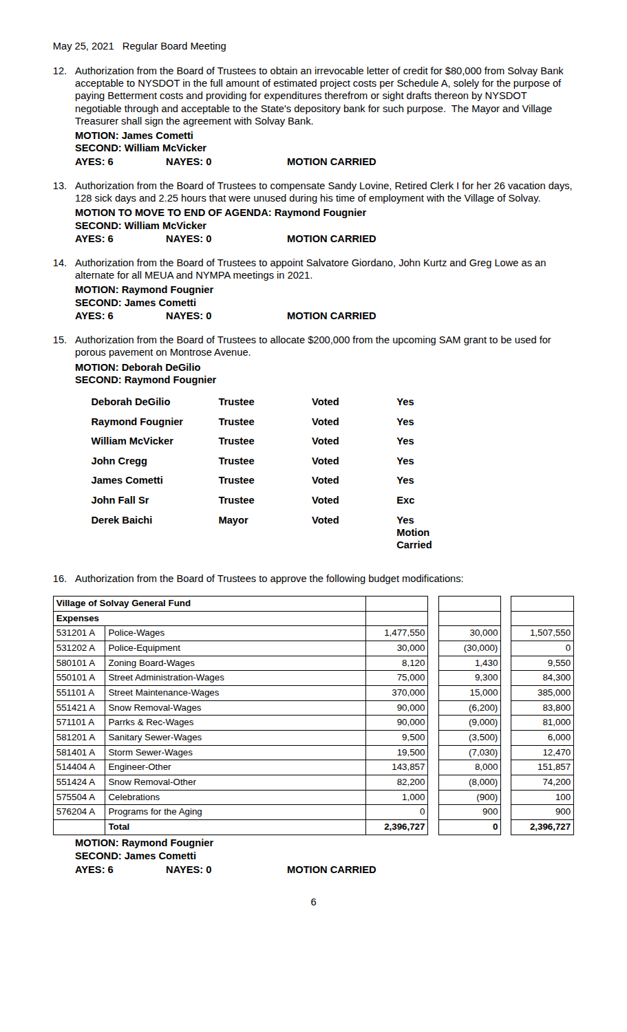May 25, 2021 Regular Board Meeting
12.
Authorization from the Board of Trustees to obtain an irrevocable letter of credit for $80,000 from Solvay Bank acceptable to NYSDOT in the full amount of estimated project costs per Schedule A, solely for the purpose of paying Betterment costs and providing for expenditures therefrom or sight drafts thereon by NYSDOT negotiable through and acceptable to the State's depository bank for such purpose. The Mayor and Village Treasurer shall sign the agreement with Solvay Bank.
MOTION: James Cometti
SECOND: William McVicker
AYES: 6
NAYES: 0
MOTION CARRIED
13.
Authorization from the Board of Trustees to compensate Sandy Lovine, Retired Clerk I for her 26 vacation days, 128 sick days and 2.25 hours that were unused during his time of employment with the Village of Solvay.
MOTION TO MOVE TO END OF AGENDA: Raymond Fougnier
SECOND: William McVicker
AYES: 6
NAYES: 0
MOTION CARRIED
14.
Authorization from the Board of Trustees to appoint Salvatore Giordano, John Kurtz and Greg Lowe as an alternate for all MEUA and NYMPA meetings in 2021.
MOTION: Raymond Fougnier
SECOND: James Cometti
AYES: 6
NAYES: 0
MOTION CARRIED
15.
Authorization from the Board of Trustees to allocate $200,000 from the upcoming SAM grant to be used for porous pavement on Montrose Avenue.
MOTION: Deborah DeGilio
SECOND: Raymond Fougnier
| Deborah DeGilio | Trustee | Voted | Yes |
| Raymond Fougnier | Trustee | Voted | Yes |
| William McVicker | Trustee | Voted | Yes |
| John Cregg | Trustee | Voted | Yes |
| James Cometti | Trustee | Voted | Yes |
| John Fall Sr | Trustee | Voted | Exc |
| Derek Baichi | Mayor | Voted | Yes Motion Carried |
16.
Authorization from the Board of Trustees to approve the following budget modifications:
| Village of Solvay General Fund | | | | | |
| Expenses | | | | | |
| 531201 A | Police-Wages | 1,477,550 | | 30,000 | | 1,507,550 |
| 531202 A | Police-Equipment | 30,000 | | (30,000) | | 0 |
| 580101 A | Zoning Board-Wages | 8,120 | | 1,430 | | 9,550 |
| 550101 A | Street Administration-Wages | 75,000 | | 9,300 | | 84,300 |
| 551101 A | Street Maintenance-Wages | 370,000 | | 15,000 | | 385,000 |
| 551421 A | Snow Removal-Wages | 90,000 | | (6,200) | | 83,800 |
| 571101 A | Parrks & Rec-Wages | 90,000 | | (9,000) | | 81,000 |
| 581201 A | Sanitary Sewer-Wages | 9,500 | | (3,500) | | 6,000 |
| 581401 A | Storm Sewer-Wages | 19,500 | | (7,030) | | 12,470 |
| 514404 A | Engineer-Other | 143,857 | | 8,000 | | 151,857 |
| 551424 A | Snow Removal-Other | 82,200 | | (8,000) | | 74,200 |
| 575504 A | Celebrations | 1,000 | | (900) | | 100 |
| 576204 A | Programs for the Aging | 0 | | 900 | | 900 |
| | Total | 2,396,727 | | 0 | | 2,396,727 |
MOTION: Raymond Fougnier
SECOND: James Cometti
AYES: 6
NAYES: 0
MOTION CARRIED
6